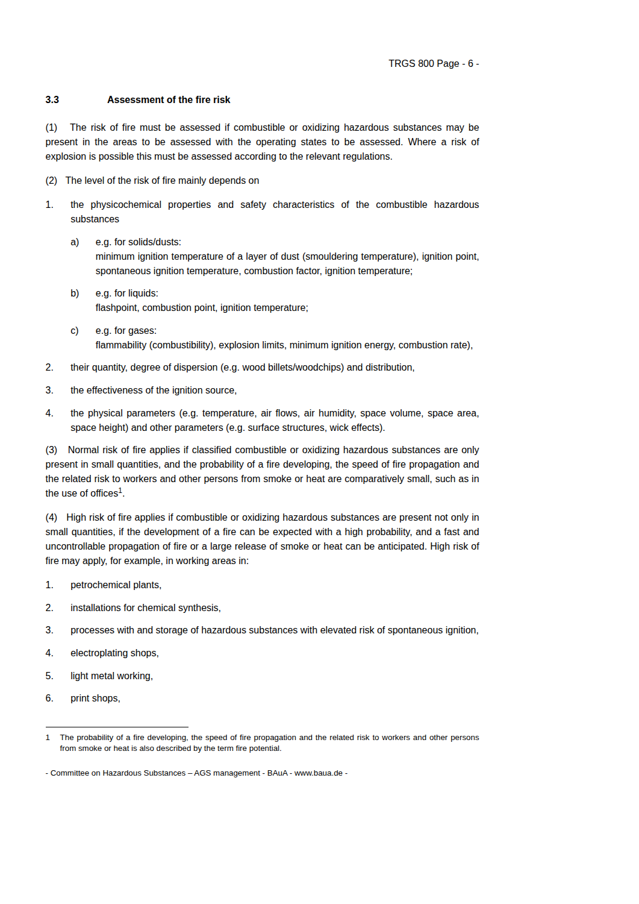TRGS 800 Page - 6 -
3.3 Assessment of the fire risk
(1) The risk of fire must be assessed if combustible or oxidizing hazardous substances may be present in the areas to be assessed with the operating states to be assessed. Where a risk of explosion is possible this must be assessed according to the relevant regulations.
(2) The level of the risk of fire mainly depends on
1. the physicochemical properties and safety characteristics of the combustible hazardous substances
a) e.g. for solids/dusts:
minimum ignition temperature of a layer of dust (smouldering temperature), ignition point, spontaneous ignition temperature, combustion factor, ignition temperature;
b) e.g. for liquids:
flashpoint, combustion point, ignition temperature;
c) e.g. for gases:
flammability (combustibility), explosion limits, minimum ignition energy, combustion rate),
2. their quantity, degree of dispersion (e.g. wood billets/woodchips) and distribution,
3. the effectiveness of the ignition source,
4. the physical parameters (e.g. temperature, air flows, air humidity, space volume, space area, space height) and other parameters (e.g. surface structures, wick effects).
(3) Normal risk of fire applies if classified combustible or oxidizing hazardous substances are only present in small quantities, and the probability of a fire developing, the speed of fire propagation and the related risk to workers and other persons from smoke or heat are comparatively small, such as in the use of offices1.
(4) High risk of fire applies if combustible or oxidizing hazardous substances are present not only in small quantities, if the development of a fire can be expected with a high probability, and a fast and uncontrollable propagation of fire or a large release of smoke or heat can be anticipated. High risk of fire may apply, for example, in working areas in:
1. petrochemical plants,
2. installations for chemical synthesis,
3. processes with and storage of hazardous substances with elevated risk of spontaneous ignition,
4. electroplating shops,
5. light metal working,
6. print shops,
1 The probability of a fire developing, the speed of fire propagation and the related risk to workers and other persons from smoke or heat is also described by the term fire potential.
- Committee on Hazardous Substances – AGS management - BAuA - www.baua.de -